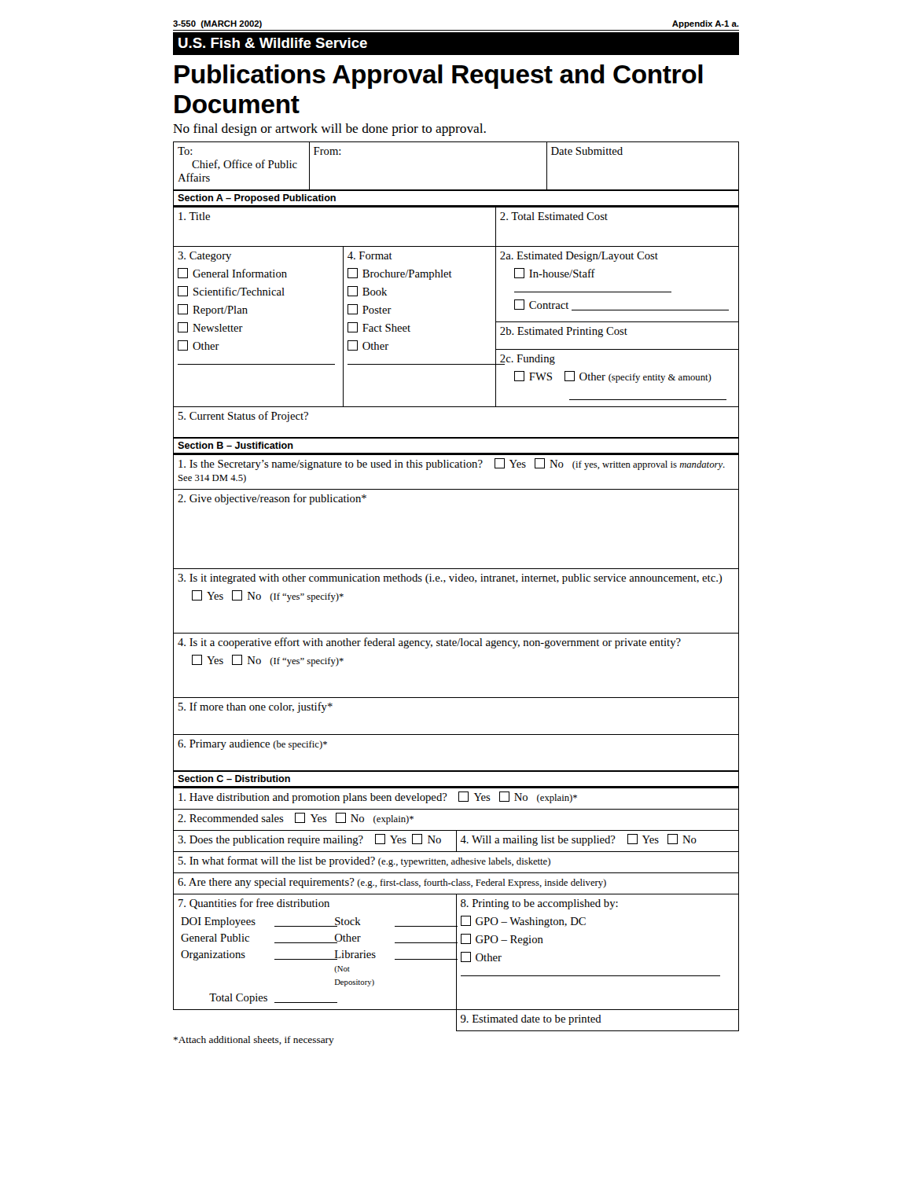3-550 (MARCH 2002)
Appendix A-1 a.
U.S. Fish & Wildlife Service
Publications Approval Request and Control Document
No final design or artwork will be done prior to approval.
| To: Chief, Office of Public Affairs | From: | Date Submitted |
Section A – Proposed Publication
| 1. Title | 2. Total Estimated Cost |
| 3. Category General Information Scientific/Technical Report/Plan Newsletter Other | 4. Format Brochure/Pamphlet Book Poster Fact Sheet Other | / 2a. Estimated Design/Layout Cost In-house/Staff Contract / / 2b. Estimated Printing Cost / / 2c. Funding FWS Other (specify entity & amount) / |
| 5. Current Status of Project? |
Section B – Justification
| 1. Is the Secretary’s name/signature to be used in this publication? Yes No (if yes, written approval is mandatory . See 314 DM 4.5) |
| 2. Give objective/reason for publication* |
| 3. Is it integrated with other communication methods (i.e., video, intranet, internet, public service announcement, etc.) Yes No (If “yes” specify)* |
| 4. Is it a cooperative effort with another federal agency, state/local agency, non-government or private entity? Yes No (If “yes” specify)* |
| 5. If more than one color, justify* |
| 6. Primary audience (be specific)* |
Section C – Distribution
| 1. Have distribution and promotion plans been developed? Yes No (explain)* |
| 2. Recommended sales Yes No (explain)* |
| 3. Does the publication require mailing? Yes No | 4. Will a mailing list be supplied? Yes No |
| 5. In what format will the list be provided? (e.g., typewritten, adhesive labels, diskette) |
| 6. Are there any special requirements? (e.g., first-class, fourth-class, Federal Express, inside delivery) |
| 7. Quantities for free distribution / DOI Employees / / Stock / / / General Public / / Other / / / Organizations / / Libraries (Not Depository) / / / Total Copies / / / / | 8. Printing to be accomplished by: GPO – Washington, DC GPO – Region Other |
| | 9. Estimated date to be printed |
*Attach additional sheets, if necessary